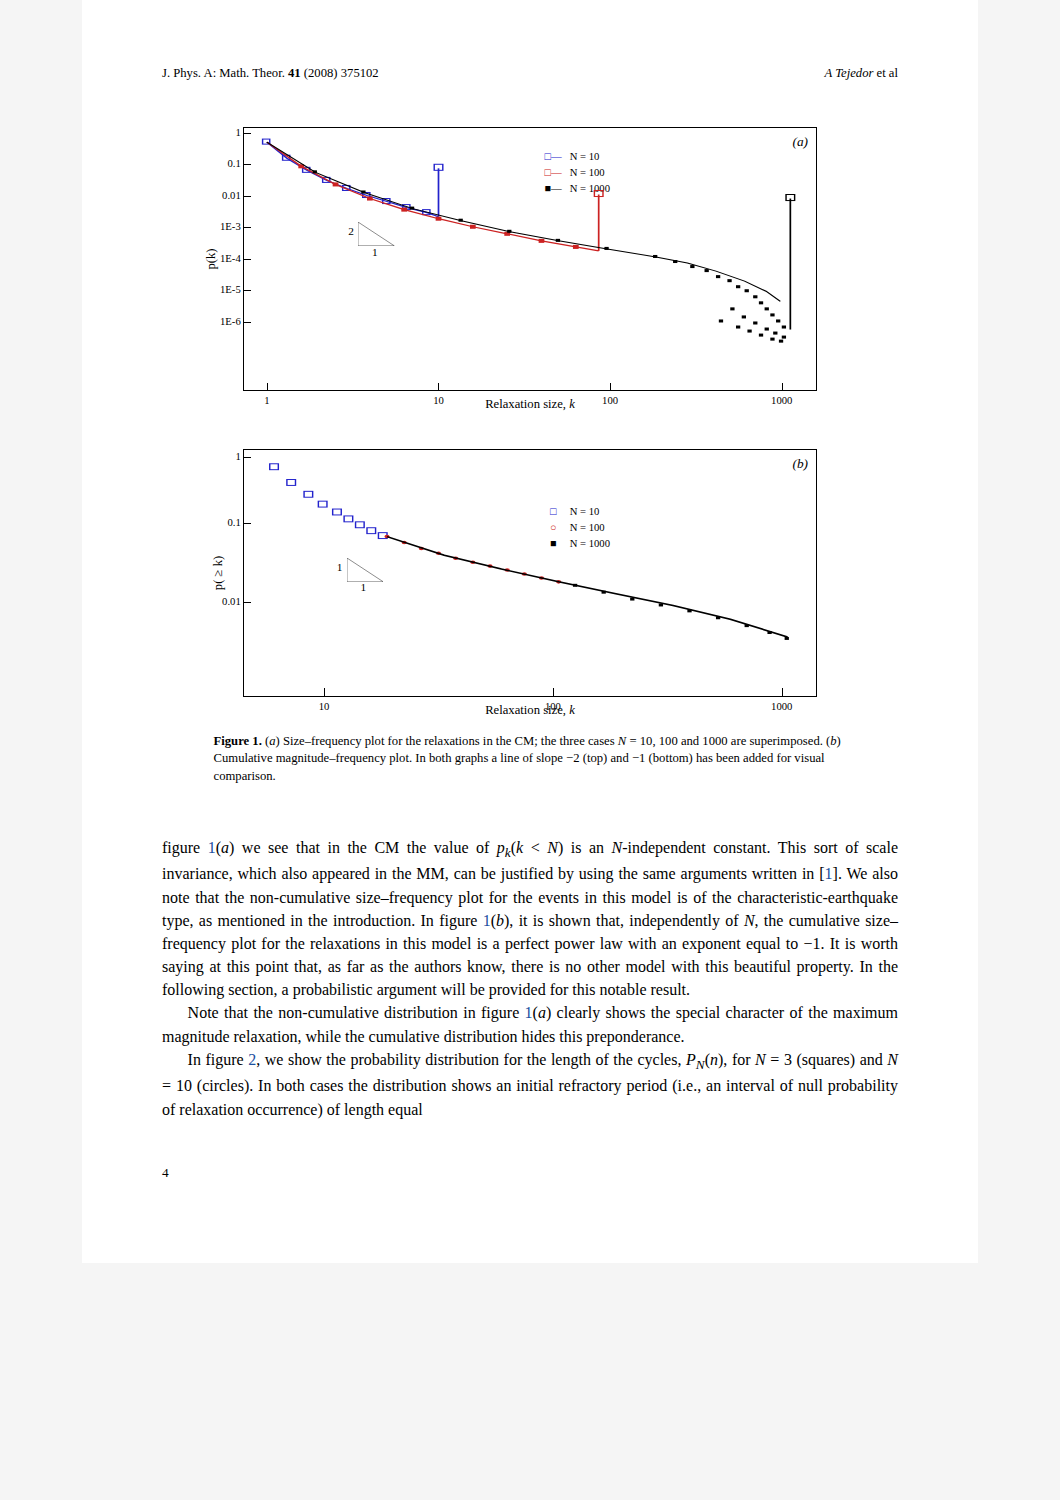J. Phys. A: Math. Theor. 41 (2008) 375102
A Tejedor et al
(a) p(k)
1 0.1 0.01 1E-3 1E-4 1E-5 1E-6
1 10 100 1000
□—N = 10
□—N = 100
■—N = 1000
2 1
Relaxation size, k
(b) p( ≥ k)
1 0.1 0.01
10 100 1000
□N = 10
○N = 100
■N = 1000
1 1
Relaxation size, k
Figure 1. (a) Size–frequency plot for the relaxations in the CM; the three cases N = 10, 100 and 1000 are superimposed. (b) Cumulative magnitude–frequency plot. In both graphs a line of slope −2 (top) and −1 (bottom) has been added for visual comparison.
figure 1(a) we see that in the CM the value of pk(k < N) is an N-independent constant. This sort of scale invariance, which also appeared in the MM, can be justified by using the same arguments written in [1]. We also note that the non-cumulative size–frequency plot for the events in this model is of the characteristic-earthquake type, as mentioned in the introduction. In figure 1(b), it is shown that, independently of N, the cumulative size–frequency plot for the relaxations in this model is a perfect power law with an exponent equal to −1. It is worth saying at this point that, as far as the authors know, there is no other model with this beautiful property. In the following section, a probabilistic argument will be provided for this notable result.
Note that the non-cumulative distribution in figure 1(a) clearly shows the special character of the maximum magnitude relaxation, while the cumulative distribution hides this preponderance.
In figure 2, we show the probability distribution for the length of the cycles, PN(n), for N = 3 (squares) and N = 10 (circles). In both cases the distribution shows an initial refractory period (i.e., an interval of null probability of relaxation occurrence) of length equal
4